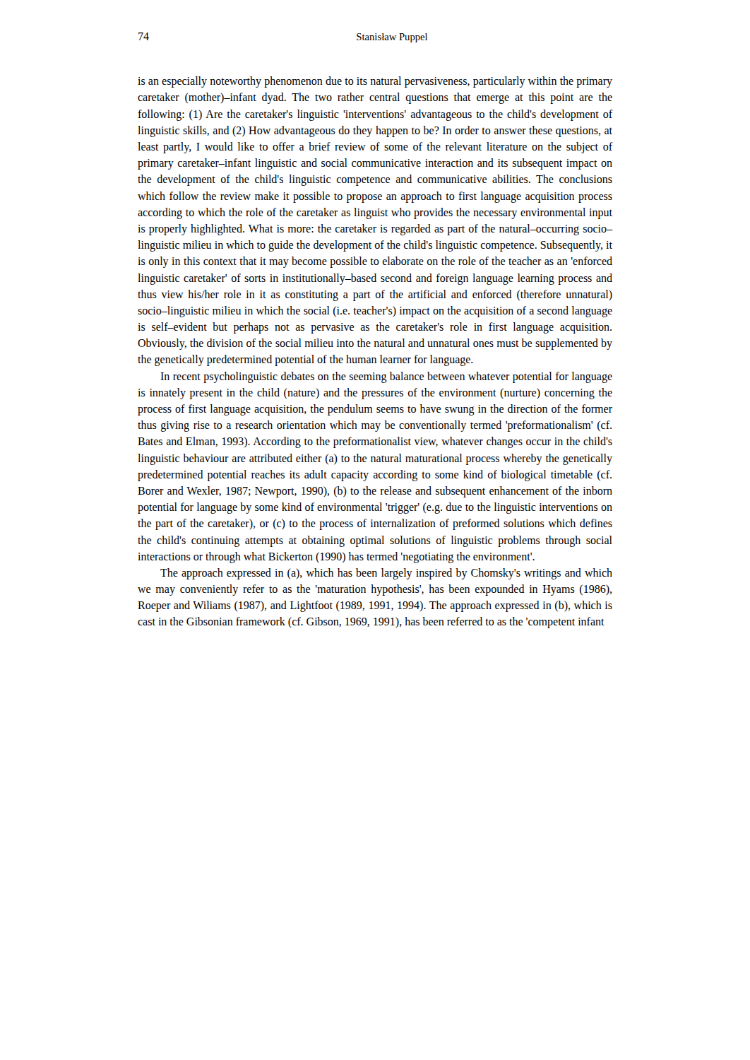74 Stanisław Puppel
is an especially noteworthy phenomenon due to its natural pervasiveness, particularly within the primary caretaker (mother)–infant dyad. The two rather central questions that emerge at this point are the following: (1) Are the caretaker's linguistic 'interventions' advantageous to the child's development of linguistic skills, and (2) How advantageous do they happen to be? In order to answer these questions, at least partly, I would like to offer a brief review of some of the relevant literature on the subject of primary caretaker–infant linguistic and social communicative interaction and its subsequent impact on the development of the child's linguistic competence and communicative abilities. The conclusions which follow the review make it possible to propose an approach to first language acquisition process according to which the role of the caretaker as linguist who provides the necessary environmental input is properly highlighted. What is more: the caretaker is regarded as part of the natural–occurring socio–linguistic milieu in which to guide the development of the child's linguistic competence. Subsequently, it is only in this context that it may become possible to elaborate on the role of the teacher as an 'enforced linguistic caretaker' of sorts in institutionally–based second and foreign language learning process and thus view his/her role in it as constituting a part of the artificial and enforced (therefore unnatural) socio–linguistic milieu in which the social (i.e. teacher's) impact on the acquisition of a second language is self–evident but perhaps not as pervasive as the caretaker's role in first language acquisition. Obviously, the division of the social milieu into the natural and unnatural ones must be supplemented by the genetically predetermined potential of the human learner for language.
In recent psycholinguistic debates on the seeming balance between whatever potential for language is innately present in the child (nature) and the pressures of the environment (nurture) concerning the process of first language acquisition, the pendulum seems to have swung in the direction of the former thus giving rise to a research orientation which may be conventionally termed 'preformationalism' (cf. Bates and Elman, 1993). According to the preformationalist view, whatever changes occur in the child's linguistic behaviour are attributed either (a) to the natural maturational process whereby the genetically predetermined potential reaches its adult capacity according to some kind of biological timetable (cf. Borer and Wexler, 1987; Newport, 1990), (b) to the release and subsequent enhancement of the inborn potential for language by some kind of environmental 'trigger' (e.g. due to the linguistic interventions on the part of the caretaker), or (c) to the process of internalization of preformed solutions which defines the child's continuing attempts at obtaining optimal solutions of linguistic problems through social interactions or through what Bickerton (1990) has termed 'negotiating the environment'.
The approach expressed in (a), which has been largely inspired by Chomsky's writings and which we may conveniently refer to as the 'maturation hypothesis', has been expounded in Hyams (1986), Roeper and Wiliams (1987), and Lightfoot (1989, 1991, 1994). The approach expressed in (b), which is cast in the Gibsonian framework (cf. Gibson, 1969, 1991), has been referred to as the 'competent infant